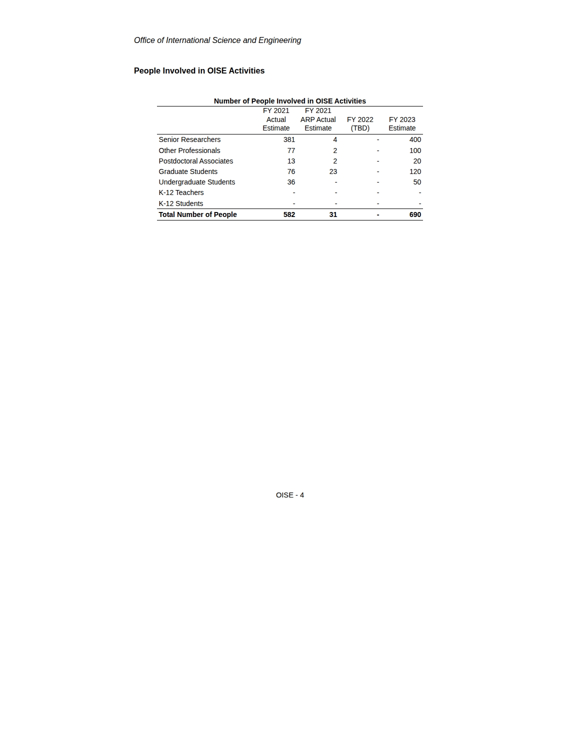Office of International Science and Engineering
People Involved in OISE Activities
Number of People Involved in OISE Activities
| | FY 2021 | FY 2021 | | |
| --- | --- | --- | --- | --- |
| | Actual | ARP Actual | FY 2022 | FY 2023 |
| | Estimate | Estimate | (TBD) | Estimate |
| Senior Researchers | 381 | 4 | - | 400 |
| Other Professionals | 77 | 2 | - | 100 |
| Postdoctoral Associates | 13 | 2 | - | 20 |
| Graduate Students | 76 | 23 | - | 120 |
| Undergraduate Students | 36 | - | - | 50 |
| K-12 Teachers | - | - | - | - |
| K-12 Students | - | - | - | - |
| Total Number of People | 582 | 31 | - | 690 |
OISE - 4